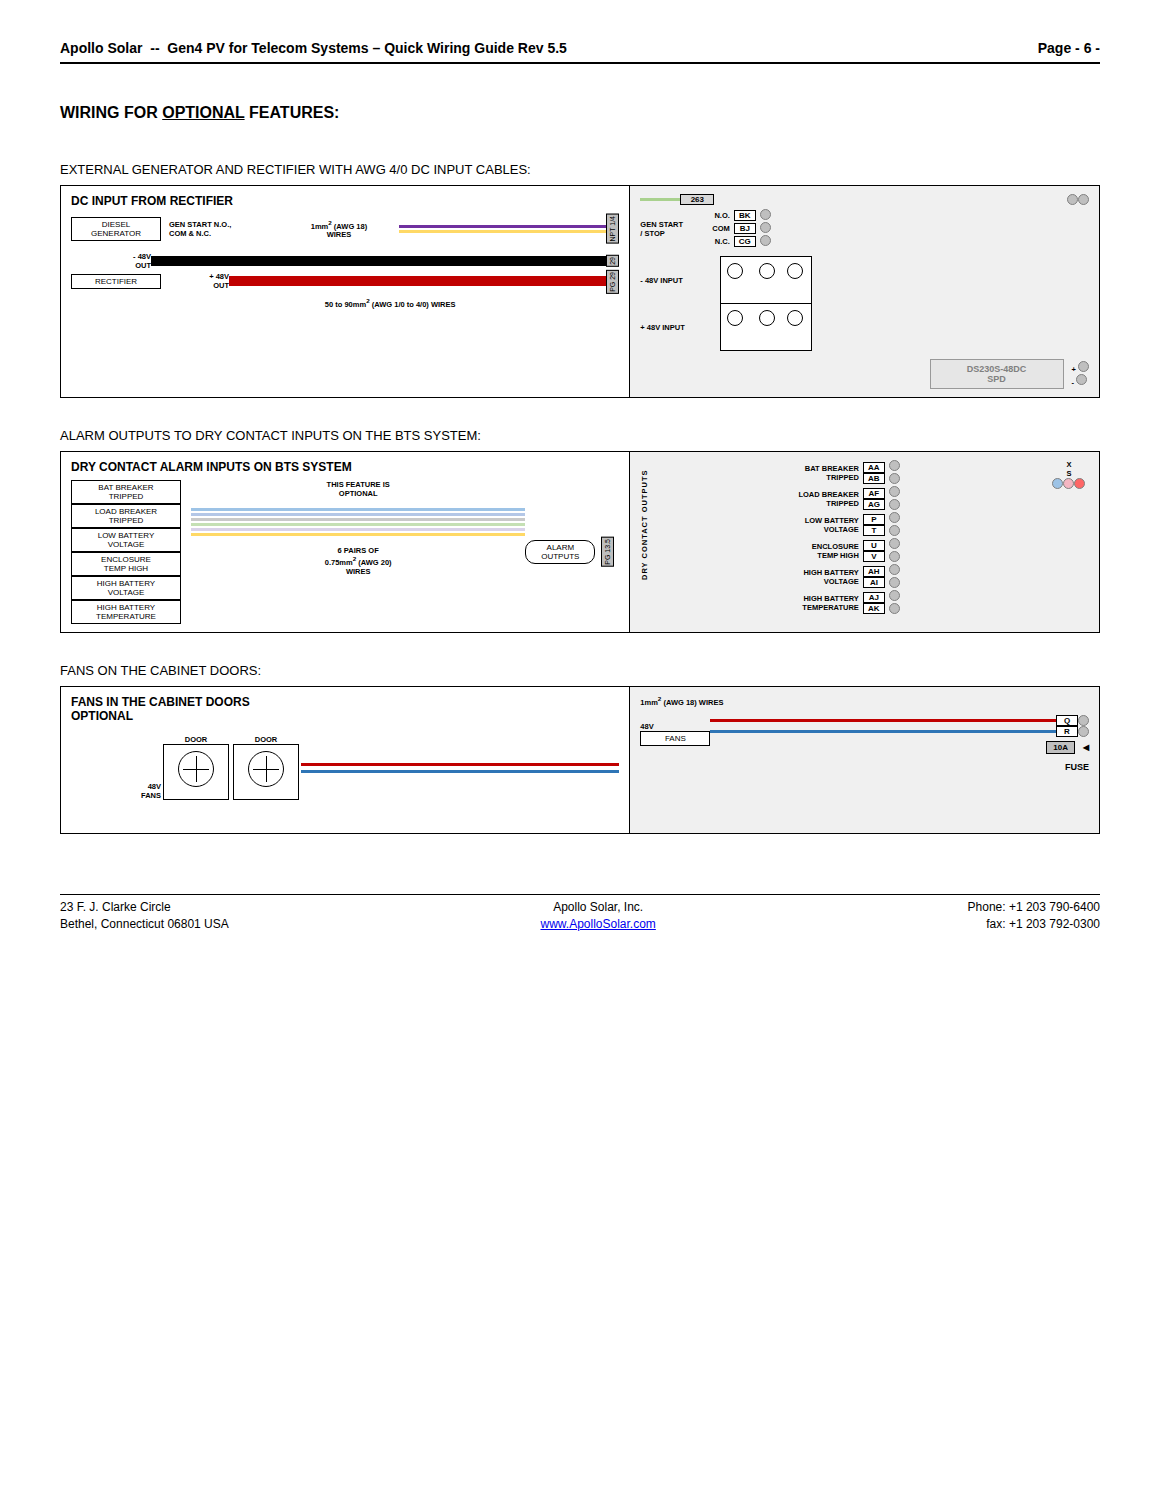Apollo Solar -- Gen4 PV for Telecom Systems – Quick Wiring Guide Rev 5.5 Page - 6 -
WIRING FOR OPTIONAL FEATURES:
EXTERNAL GENERATOR AND RECTIFIER WITH AWG 4/0 DC INPUT CABLES:
DC INPUT FROM RECTIFIER
DIESEL
GENERATOR
GEN START N.O.,
COM & N.C.
1mm2 (AWG 18)
WIRES
NPT 1/4
- 48V
OUT
29
RECTIFIER
+ 48V
OUT
PG 29
50 to 90mm2 (AWG 1/0 to 4/0) WIRES
263
GEN START
/ STOP
| N.O. | BK | |
| COM | BJ | |
| N.C. | CG | |
- 48V INPUT
+ 48V INPUT
DS230S-48DC
SPD
+
-
ALARM OUTPUTS TO DRY CONTACT INPUTS ON THE BTS SYSTEM:
DRY CONTACT ALARM INPUTS ON BTS SYSTEM
BAT BREAKER
TRIPPED
LOAD BREAKER
TRIPPED
LOW BATTERY
VOLTAGE
ENCLOSURE
TEMP HIGH
HIGH BATTERY
VOLTAGE
HIGH BATTERY
TEMPERATURE
THIS FEATURE IS
OPTIONAL
6 PAIRS OF
0.75mm2 (AWG 20)
WIRES
ALARM
OUTPUTS
PG 13.5
DRY CONTACT OUTPUTS
| BAT BREAKER TRIPPED | AA AB | |
| LOAD BREAKER TRIPPED | AF AG | |
| LOW BATTERY VOLTAGE | P T | |
| ENCLOSURE TEMP HIGH | U V | |
| HIGH BATTERY VOLTAGE | AH AI | |
| HIGH BATTERY TEMPERATURE | AJ AK | |
X
S
FANS ON THE CABINET DOORS:
FANS IN THE CABINET DOORS
OPTIONAL
48V
FANS
DOOR
DOOR
1mm2 (AWG 18) WIRES
48V
FANS
Q
R
10A ◀
FUSE
23 F. J. Clarke Circle
Bethel, Connecticut 06801 USA
Apollo Solar, Inc.
www.ApolloSolar.com
Phone: +1 203 790-6400
fax: +1 203 792-0300